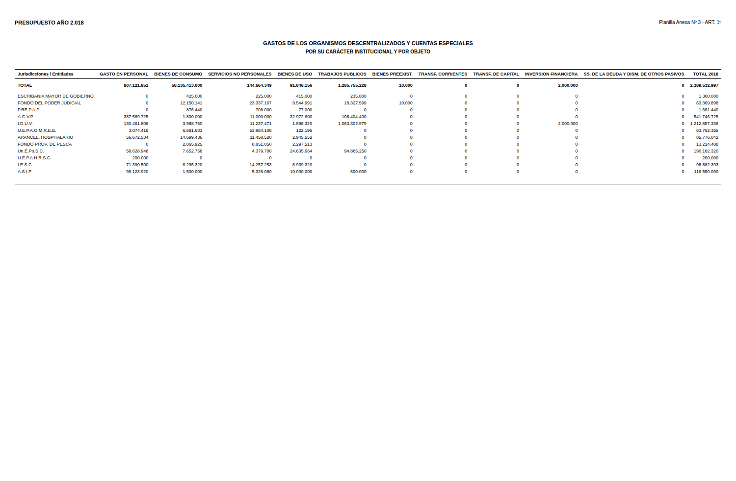PRESUPUESTO AÑO 2.018 Planilla Anexa Nº 3 - ART. 1º
GASTOS DE LOS ORGANISMOS DESCENTRALIZADOS Y CUENTAS ESPECIALES
POR SU CARÁCTER INSTITUCIONAL Y POR OBJETO
| Jurisdicciones / Entidades | GASTO EN PERSONAL | BIENES DE CONSUMO | SERVICIOS NO PERSONALES | BIENES DE USO | TRABAJOS PUBLICOS | BIENES PREEXIST. | TRANSF. CORRIENTES | TRANSF. DE CAPITAL | INVERSION FINANCIERA | SS. DE LA DEUDA Y DISM. DE OTROS PASIVOS | TOTAL 2018 |
| --- | --- | --- | --- | --- | --- | --- | --- | --- | --- | --- | --- |
| TOTAL | 807.121.851 | 58.135.413.000 | 144.664.349 | 91.846.156 | 1.285.755.228 | 10.000 | 0 | 0 | 2.000.000 | 0 | 2.389.532.997 |
| ESCRIBANÍA MAYOR DE GOBIERNO | 0 | 425.000 | 225.000 | 415.000 | 235.000 | 0 | 0 | 0 | 0 | 0 | 1.300.000 |
| FONDO DEL PODER JUDICIAL | 0 | 12.150.141 | 23.337.167 | 9.544.991 | 18.327.599 | 10.000 | 0 | 0 | 0 | 0 | 63.369.898 |
| P.RE.P.A.P. | 0 | 876.440 | 708.000 | 77.000 | 0 | 0 | 0 | 0 | 0 | 0 | 1.661.440 |
| A.G.V.P. | 387.569.725 | 1.800.000 | 11.000.000 | 32.972.600 | 108.404.400 | 0 | 0 | 0 | 0 | 0 | 541.746.725 |
| I.D.U.V. | 130.461.806 | 3.988.760 | 11.237.471 | 1.896.320 | 1.063.302.979 | 0 | 0 | 0 | 2.000.000 | 0 | 1.212.887.336 |
| U.E.P.A.O.M.R.E.E. | 3.074.418 | 6.681.633 | 53.884.108 | 122.196 | 0 | 0 | 0 | 0 | 0 | 0 | 63.762.355 |
| ARANCEL. HOSPITALARIO | 56.672.534 | 14.699.436 | 11.458.520 | 2.945.552 | 0 | 0 | 0 | 0 | 0 | 0 | 85.776.042 |
| FONDO PROV. DE PESCA | 0 | 2.065.925 | 8.851.050 | 2.297.513 | 0 | 0 | 0 | 0 | 0 | 0 | 13.214.488 |
| Un.E.Po.S.C. | 58.628.948 | 7.652.758 | 4.379.700 | 24.635.664 | 94.885.250 | 0 | 0 | 0 | 0 | 0 | 190.182.320 |
| U.E.P.A.H.R.S.C. | 200.000 | 0 | 0 | 0 | 0 | 0 | 0 | 0 | 0 | 0 | 200.000 |
| I.E.S.C. | 71.390.500 | 6.295.320 | 14.257.253 | 6.939.320 | 0 | 0 | 0 | 0 | 0 | 0 | 98.882.393 |
| A.S.I.P | 99.123.920 | 1.500.000 | 5.326.080 | 10.000.000 | 600.000 | 0 | 0 | 0 | 0 | 0 | 116.550.000 |